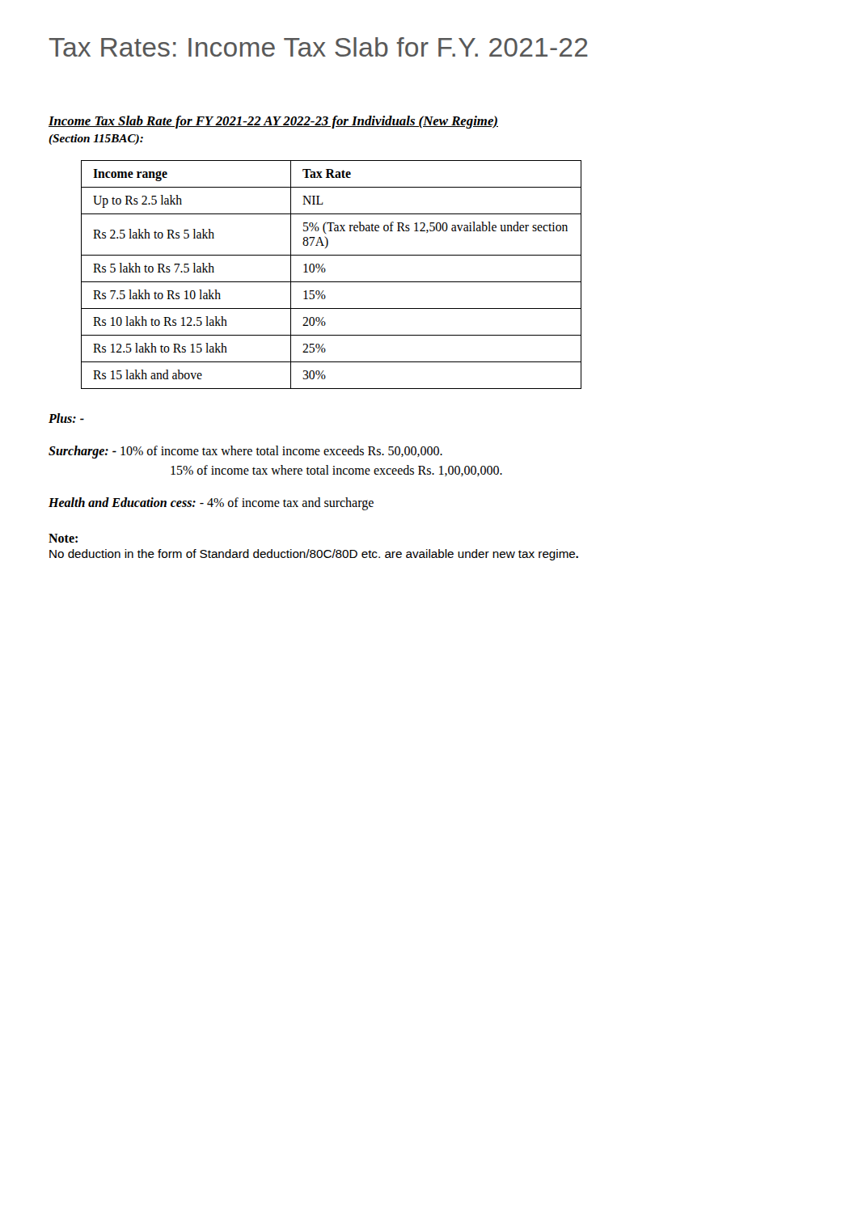Tax Rates: Income Tax Slab for F.Y. 2021-22
Income Tax Slab Rate for FY 2021-22 AY 2022-23 for Individuals (New Regime)
(Section 115BAC):
| Income range | Tax Rate |
| --- | --- |
| Up to Rs 2.5 lakh | NIL |
| Rs 2.5 lakh to Rs 5 lakh | 5% (Tax rebate of Rs 12,500 available under section 87A) |
| Rs 5 lakh to Rs 7.5 lakh | 10% |
| Rs 7.5 lakh to Rs 10 lakh | 15% |
| Rs 10 lakh to Rs 12.5 lakh | 20% |
| Rs 12.5 lakh to Rs 15 lakh | 25% |
| Rs 15 lakh and above | 30% |
Plus: -
Surcharge: - 10% of income tax where total income exceeds Rs. 50,00,000.
15% of income tax where total income exceeds Rs. 1,00,00,000.
Health and Education cess: - 4% of income tax and surcharge
Note:
No deduction in the form of Standard deduction/80C/80D etc. are available under new tax regime.